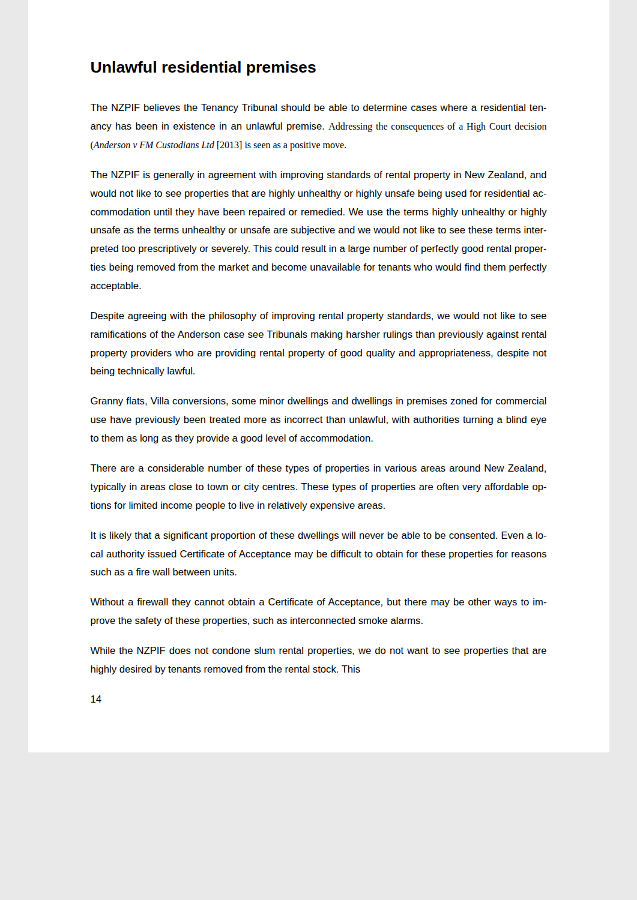Unlawful residential premises
The NZPIF believes the Tenancy Tribunal should be able to determine cases where a residential tenancy has been in existence in an unlawful premise. Addressing the consequences of a High Court decision (Anderson v FM Custodians Ltd [2013] is seen as a positive move.
The NZPIF is generally in agreement with improving standards of rental property in New Zealand, and would not like to see properties that are highly unhealthy or highly unsafe being used for residential accommodation until they have been repaired or remedied. We use the terms highly unhealthy or highly unsafe as the terms unhealthy or unsafe are subjective and we would not like to see these terms interpreted too prescriptively or severely. This could result in a large number of perfectly good rental properties being removed from the market and become unavailable for tenants who would find them perfectly acceptable.
Despite agreeing with the philosophy of improving rental property standards, we would not like to see ramifications of the Anderson case see Tribunals making harsher rulings than previously against rental property providers who are providing rental property of good quality and appropriateness, despite not being technically lawful.
Granny flats, Villa conversions, some minor dwellings and dwellings in premises zoned for commercial use have previously been treated more as incorrect than unlawful, with authorities turning a blind eye to them as long as they provide a good level of accommodation.
There are a considerable number of these types of properties in various areas around New Zealand, typically in areas close to town or city centres. These types of properties are often very affordable options for limited income people to live in relatively expensive areas.
It is likely that a significant proportion of these dwellings will never be able to be consented. Even a local authority issued Certificate of Acceptance may be difficult to obtain for these properties for reasons such as a fire wall between units.
Without a firewall they cannot obtain a Certificate of Acceptance, but there may be other ways to improve the safety of these properties, such as interconnected smoke alarms.
While the NZPIF does not condone slum rental properties, we do not want to see properties that are highly desired by tenants removed from the rental stock. This
14